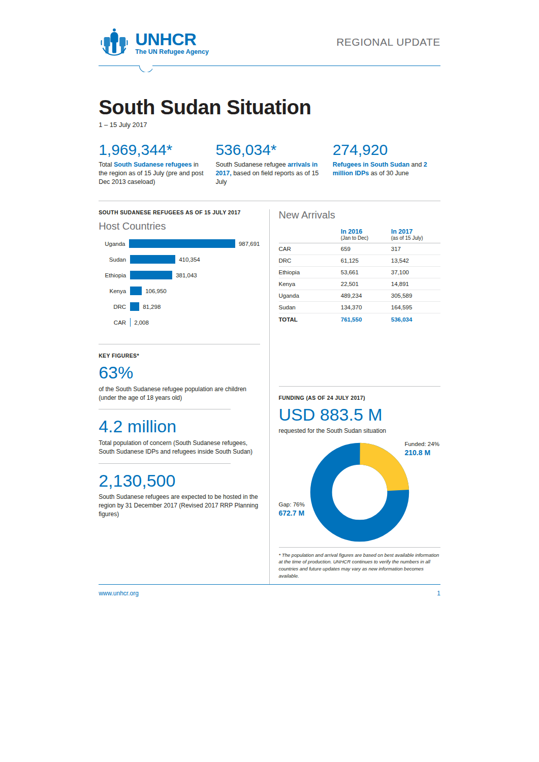UNHCR
The UN Refugee Agency
REGIONAL UPDATE
South Sudan Situation
1 – 15 July 2017
1,969,344*
Total South Sudanese refugees in the region as of 15 July (pre and post Dec 2013 caseload)
536,034*
South Sudanese refugee arrivals in 2017, based on field reports as of 15 July
274,920
Refugees in South Sudan and 2 million IDPs as of 30 June
SOUTH SUDANESE REFUGEES AS OF 15 JULY 2017
Host Countries
Uganda
987,691
Sudan
410,354
Ethiopia
381,043
Kenya
106,950
DRC
81,298
CAR
2,008
KEY FIGURES*
63%
of the South Sudanese refugee population are children (under the age of 18 years old)
4.2 million
Total population of concern (South Sudanese refugees, South Sudanese IDPs and refugees inside South Sudan)
2,130,500
South Sudanese refugees are expected to be hosted in the region by 31 December 2017 (Revised 2017 RRP Planning figures)
New Arrivals
| | In 2016 (Jan to Dec) | In 2017 (as of 15 July) |
| --- | --- | --- |
| CAR | 659 | 317 |
| DRC | 61,125 | 13,542 |
| Ethiopia | 53,661 | 37,100 |
| Kenya | 22,501 | 14,891 |
| Uganda | 489,234 | 305,589 |
| Sudan | 134,370 | 164,595 |
| TOTAL | 761,550 | 536,034 |
FUNDING (AS OF 24 JULY 2017)
USD 883.5 M
requested for the South Sudan situation
Funded: 24%
210.8 M
Gap: 76%
672.7 M
* The population and arrival figures are based on best available information at the time of production. UNHCR continues to verify the numbers in all countries and future updates may vary as new information becomes available.
www.unhcr.org
1